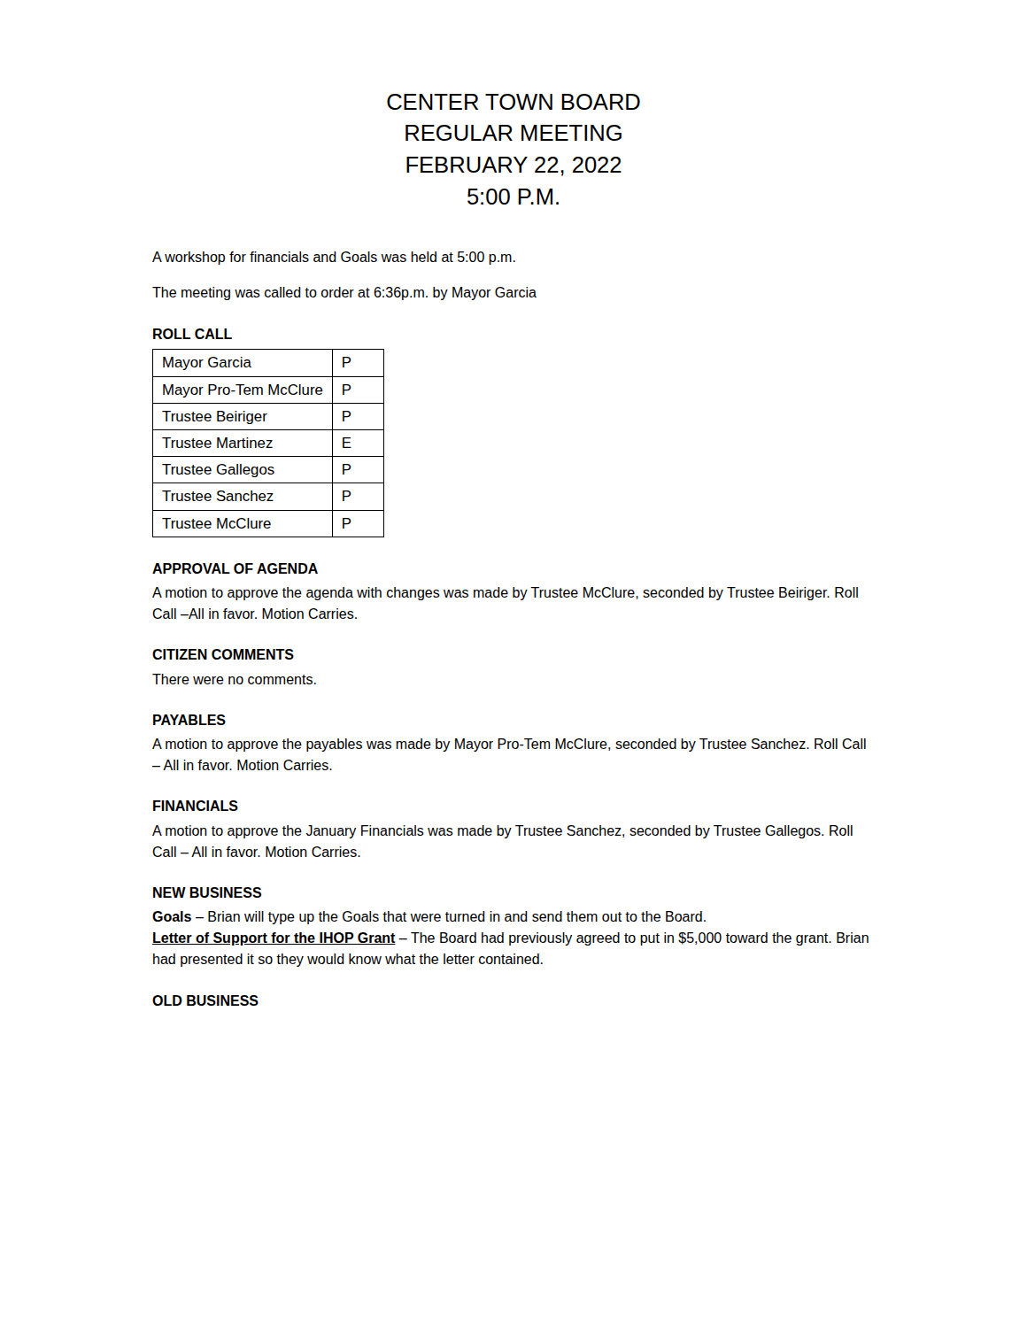CENTER TOWN BOARD
REGULAR MEETING
FEBRUARY 22, 2022
5:00 P.M.
A workshop for financials and Goals was held at 5:00 p.m.
The meeting was called to order at 6:36p.m. by Mayor Garcia
ROLL CALL
| Mayor Garcia | P |
| Mayor Pro-Tem McClure | P |
| Trustee Beiriger | P |
| Trustee Martinez | E |
| Trustee Gallegos | P |
| Trustee Sanchez | P |
| Trustee McClure | P |
APPROVAL OF AGENDA
A motion to approve the agenda with changes was made by Trustee McClure, seconded by Trustee Beiriger. Roll Call –All in favor. Motion Carries.
CITIZEN COMMENTS
There were no comments.
PAYABLES
A motion to approve the payables was made by Mayor Pro-Tem McClure, seconded by Trustee Sanchez. Roll Call – All in favor. Motion Carries.
FINANCIALS
A motion to approve the January Financials was made by Trustee Sanchez, seconded by Trustee Gallegos. Roll Call – All in favor. Motion Carries.
NEW BUSINESS
Goals – Brian will type up the Goals that were turned in and send them out to the Board.
Letter of Support for the IHOP Grant – The Board had previously agreed to put in $5,000 toward the grant. Brian had presented it so they would know what the letter contained.
OLD BUSINESS